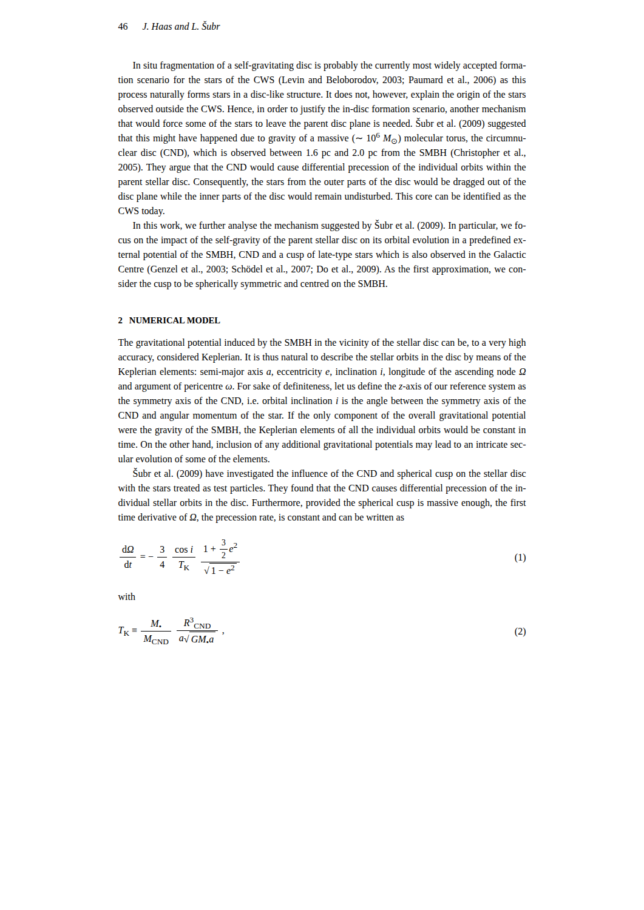46 J. Haas and L. Šubr
In situ fragmentation of a self-gravitating disc is probably the currently most widely accepted formation scenario for the stars of the CWS (Levin and Beloborodov, 2003; Paumard et al., 2006) as this process naturally forms stars in a disc-like structure. It does not, however, explain the origin of the stars observed outside the CWS. Hence, in order to justify the in-disc formation scenario, another mechanism that would force some of the stars to leave the parent disc plane is needed. Šubr et al. (2009) suggested that this might have happened due to gravity of a massive (∼ 106 M⊙) molecular torus, the circumnuclear disc (CND), which is observed between 1.6 pc and 2.0 pc from the SMBH (Christopher et al., 2005). They argue that the CND would cause differential precession of the individual orbits within the parent stellar disc. Consequently, the stars from the outer parts of the disc would be dragged out of the disc plane while the inner parts of the disc would remain undisturbed. This core can be identified as the CWS today.
In this work, we further analyse the mechanism suggested by Šubr et al. (2009). In particular, we focus on the impact of the self-gravity of the parent stellar disc on its orbital evolution in a predefined external potential of the SMBH, CND and a cusp of late-type stars which is also observed in the Galactic Centre (Genzel et al., 2003; Schödel et al., 2007; Do et al., 2009). As the first approximation, we consider the cusp to be spherically symmetric and centred on the SMBH.
2 NUMERICAL MODEL
The gravitational potential induced by the SMBH in the vicinity of the stellar disc can be, to a very high accuracy, considered Keplerian. It is thus natural to describe the stellar orbits in the disc by means of the Keplerian elements: semi-major axis a, eccentricity e, inclination i, longitude of the ascending node Ω and argument of pericentre ω. For sake of definiteness, let us define the z-axis of our reference system as the symmetry axis of the CND, i.e. orbital inclination i is the angle between the symmetry axis of the CND and angular momentum of the star. If the only component of the overall gravitational potential were the gravity of the SMBH, the Keplerian elements of all the individual orbits would be constant in time. On the other hand, inclusion of any additional gravitational potentials may lead to an intricate secular evolution of some of the elements.
Šubr et al. (2009) have investigated the influence of the CND and spherical cusp on the stellar disc with the stars treated as test particles. They found that the CND causes differential precession of the individual stellar orbits in the disc. Furthermore, provided the spherical cusp is massive enough, the first time derivative of Ω, the precession rate, is constant and can be written as
dΩ dt = − 34 cos i TK 1 + 32 e2√1 − e2
(1)
with
TK ≡ M•MCND R3CND a√GM•a ,
(2)